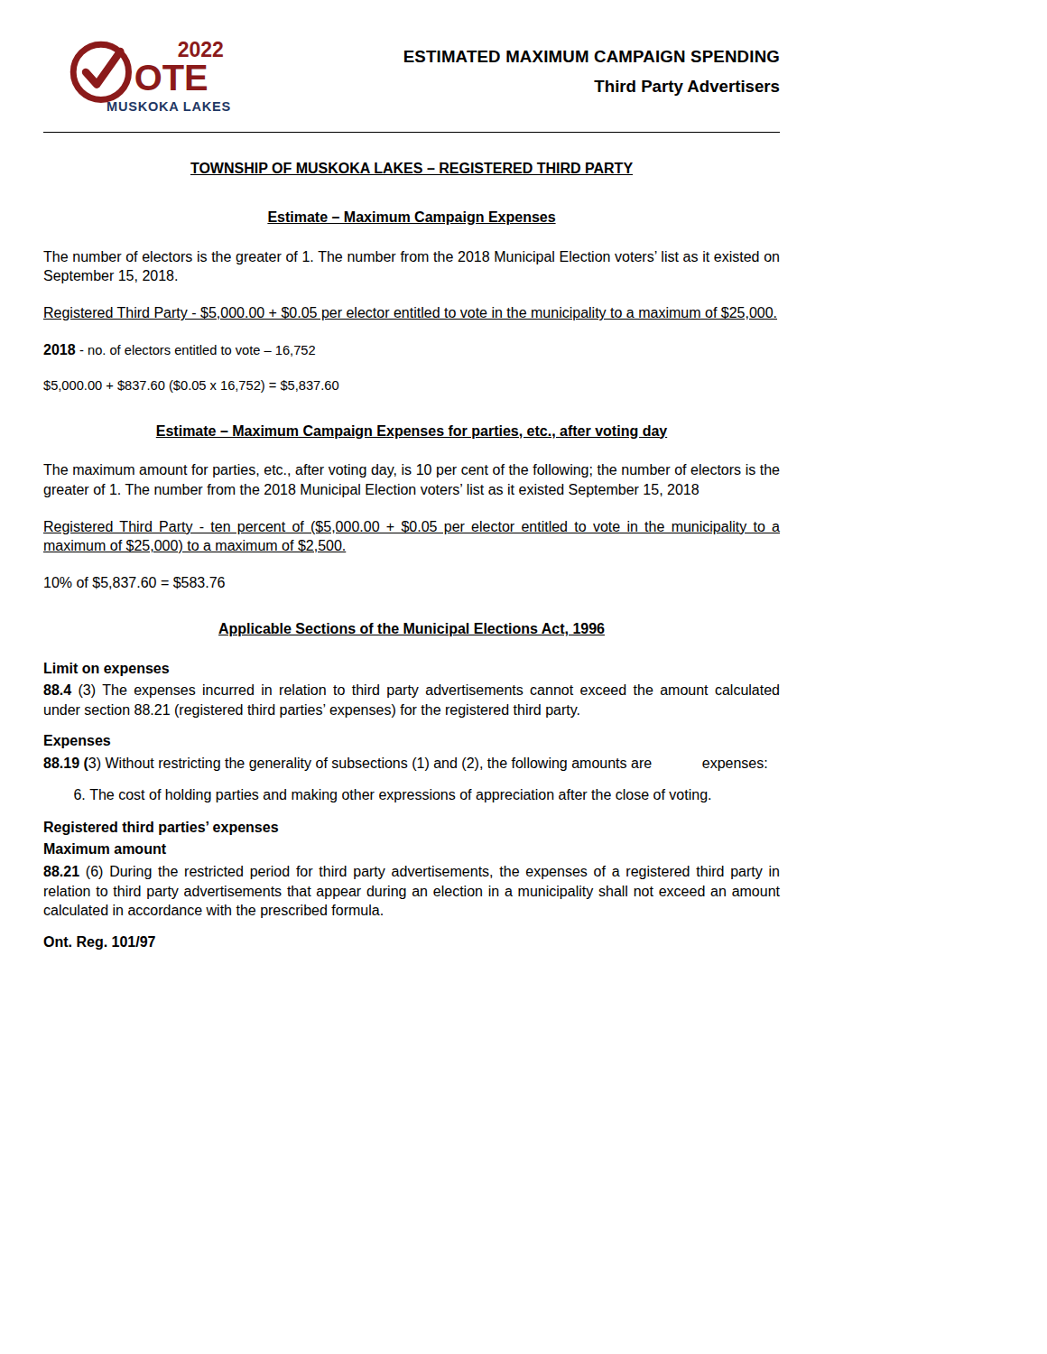2022 OTE MUSKOKA LAKES
ESTIMATED MAXIMUM CAMPAIGN SPENDING
Third Party Advertisers
TOWNSHIP OF MUSKOKA LAKES – REGISTERED THIRD PARTY
Estimate – Maximum Campaign Expenses
The number of electors is the greater of 1. The number from the 2018 Municipal Election voters’ list as it existed on September 15, 2018.
Registered Third Party - $5,000.00 + $0.05 per elector entitled to vote in the municipality to a maximum of $25,000.
2018 - no. of electors entitled to vote – 16,752
$5,000.00 + $837.60 ($0.05 x 16,752) = $5,837.60
Estimate – Maximum Campaign Expenses for parties, etc., after voting day
The maximum amount for parties, etc., after voting day, is 10 per cent of the following; the number of electors is the greater of 1. The number from the 2018 Municipal Election voters’ list as it existed September 15, 2018
Registered Third Party - ten percent of ($5,000.00 + $0.05 per elector entitled to vote in the municipality to a maximum of $25,000) to a maximum of $2,500.
10% of $5,837.60 = $583.76
Applicable Sections of the Municipal Elections Act, 1996
Limit on expenses
88.4 (3) The expenses incurred in relation to third party advertisements cannot exceed the amount calculated under section 88.21 (registered third parties’ expenses) for the registered third party.
Expenses
88.19 (3) Without restricting the generality of subsections (1) and (2), the following amounts are expenses:
The cost of holding parties and making other expressions of appreciation after the close of voting.
Registered third parties’ expenses
Maximum amount
88.21 (6) During the restricted period for third party advertisements, the expenses of a registered third party in relation to third party advertisements that appear during an election in a municipality shall not exceed an amount calculated in accordance with the prescribed formula.
Ont. Reg. 101/97